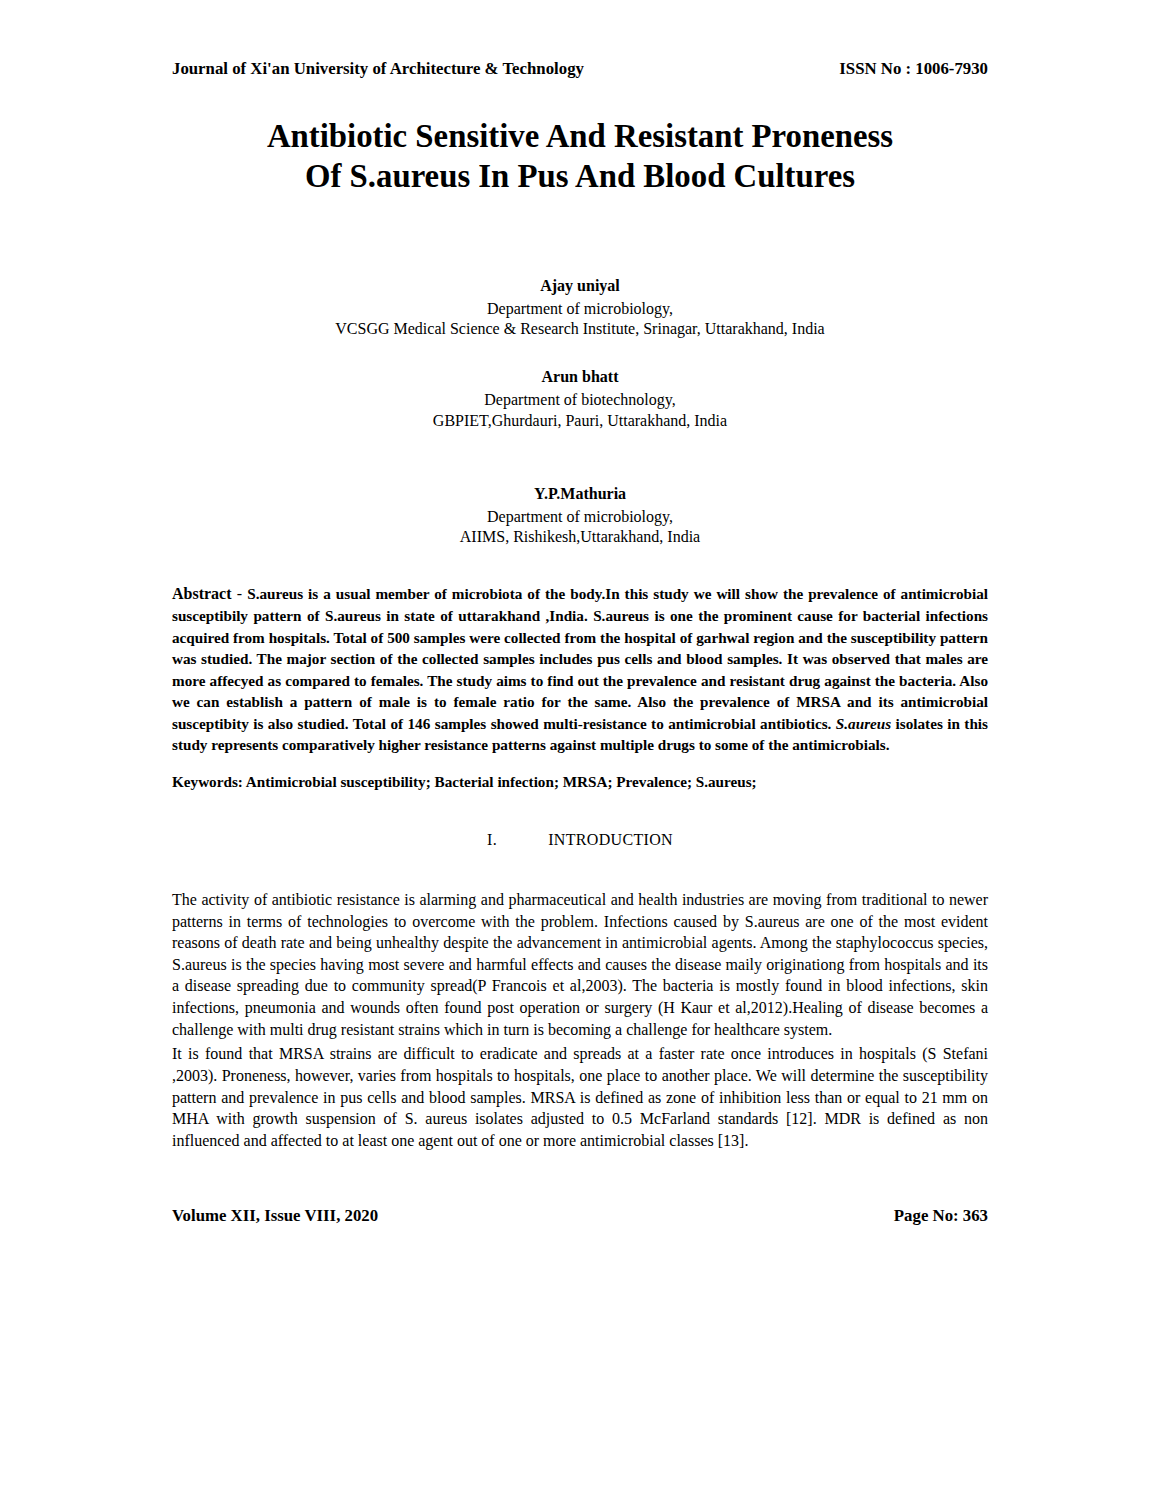Journal of Xi'an University of Architecture & Technology ISSN No : 1006-7930
Antibiotic Sensitive And Resistant Proneness
Of S.aureus In Pus And Blood Cultures
Ajay uniyal
Department of microbiology,
VCSGG Medical Science & Research Institute, Srinagar, Uttarakhand, India
Arun bhatt
Department of biotechnology,
GBPIET,Ghurdauri, Pauri, Uttarakhand, India
Y.P.Mathuria
Department of microbiology,
AIIMS, Rishikesh,Uttarakhand, India
Abstract - S.aureus is a usual member of microbiota of the body.In this study we will show the prevalence of antimicrobial susceptibily pattern of S.aureus in state of uttarakhand ,India. S.aureus is one the prominent cause for bacterial infections acquired from hospitals. Total of 500 samples were collected from the hospital of garhwal region and the susceptibility pattern was studied. The major section of the collected samples includes pus cells and blood samples. It was observed that males are more affecyed as compared to females. The study aims to find out the prevalence and resistant drug against the bacteria. Also we can establish a pattern of male is to female ratio for the same. Also the prevalence of MRSA and its antimicrobial susceptibity is also studied. Total of 146 samples showed multi-resistance to antimicrobial antibiotics. S.aureus isolates in this study represents comparatively higher resistance patterns against multiple drugs to some of the antimicrobials.
Keywords: Antimicrobial susceptibility; Bacterial infection; MRSA; Prevalence; S.aureus;
I. INTRODUCTION
The activity of antibiotic resistance is alarming and pharmaceutical and health industries are moving from traditional to newer patterns in terms of technologies to overcome with the problem. Infections caused by S.aureus are one of the most evident reasons of death rate and being unhealthy despite the advancement in antimicrobial agents. Among the staphylococcus species, S.aureus is the species having most severe and harmful effects and causes the disease maily originationg from hospitals and its a disease spreading due to community spread(P Francois et al,2003). The bacteria is mostly found in blood infections, skin infections, pneumonia and wounds often found post operation or surgery (H Kaur et al,2012).Healing of disease becomes a challenge with multi drug resistant strains which in turn is becoming a challenge for healthcare system.
It is found that MRSA strains are difficult to eradicate and spreads at a faster rate once introduces in hospitals (S Stefani ,2003). Proneness, however, varies from hospitals to hospitals, one place to another place. We will determine the susceptibility pattern and prevalence in pus cells and blood samples. MRSA is defined as zone of inhibition less than or equal to 21 mm on MHA with growth suspension of S. aureus isolates adjusted to 0.5 McFarland standards [12]. MDR is defined as non influenced and affected to at least one agent out of one or more antimicrobial classes [13].
Volume XII, Issue VIII, 2020 Page No: 363